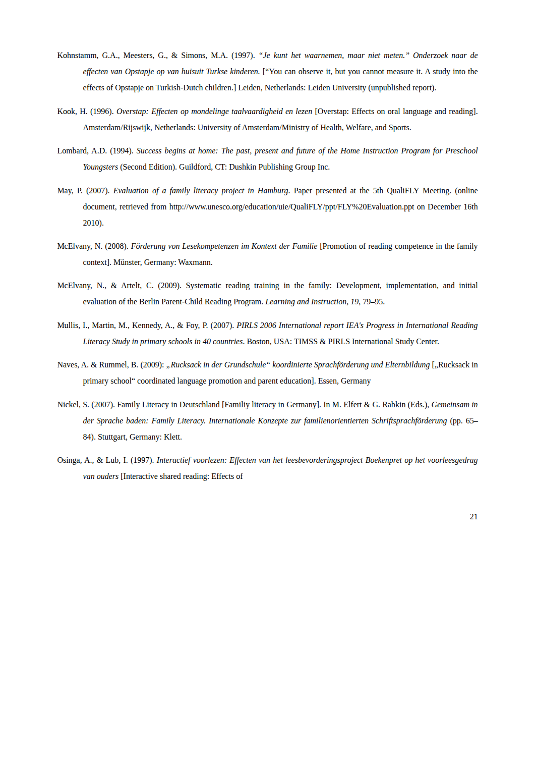Kohnstamm, G.A., Meesters, G., & Simons, M.A. (1997). “Je kunt het waarnemen, maar niet meten.” Onderzoek naar de effecten van Opstapje op van huisuit Turkse kinderen. [“You can observe it, but you cannot measure it. A study into the effects of Opstapje on Turkish-Dutch children.] Leiden, Netherlands: Leiden University (unpublished report).
Kook, H. (1996). Overstap: Effecten op mondelinge taalvaardigheid en lezen [Overstap: Effects on oral language and reading]. Amsterdam/Rijswijk, Netherlands: University of Amsterdam/Ministry of Health, Welfare, and Sports.
Lombard, A.D. (1994). Success begins at home: The past, present and future of the Home Instruction Program for Preschool Youngsters (Second Edition). Guildford, CT: Dushkin Publishing Group Inc.
May, P. (2007). Evaluation of a family literacy project in Hamburg. Paper presented at the 5th QualiFLY Meeting. (online document, retrieved from http://www.unesco.org/education/uie/QualiFLY/ppt/FLY%20Evaluation.ppt on December 16th 2010).
McElvany, N. (2008). Förderung von Lesekompetenzen im Kontext der Familie [Promotion of reading competence in the family context]. Münster, Germany: Waxmann.
McElvany, N., & Artelt, C. (2009). Systematic reading training in the family: Development, implementation, and initial evaluation of the Berlin Parent-Child Reading Program. Learning and Instruction, 19, 79–95.
Mullis, I., Martin, M., Kennedy, A., & Foy, P. (2007). PIRLS 2006 International report IEA's Progress in International Reading Literacy Study in primary schools in 40 countries. Boston, USA: TIMSS & PIRLS International Study Center.
Naves, A. & Rummel, B. (2009): „Rucksack in der Grundschule“ koordinierte Sprachförderung und Elternbildung [„Rucksack in primary school“ coordinated language promotion and parent education]. Essen, Germany
Nickel, S. (2007). Family Literacy in Deutschland [Familiy literacy in Germany]. In M. Elfert & G. Rabkin (Eds.), Gemeinsam in der Sprache baden: Family Literacy. Internationale Konzepte zur familienorientierten Schriftsprachförderung (pp. 65–84). Stuttgart, Germany: Klett.
Osinga, A., & Lub, I. (1997). Interactief voorlezen: Effecten van het leesbevorderingsproject Boekenpret op het voorleesgedrag van ouders [Interactive shared reading: Effects of
21